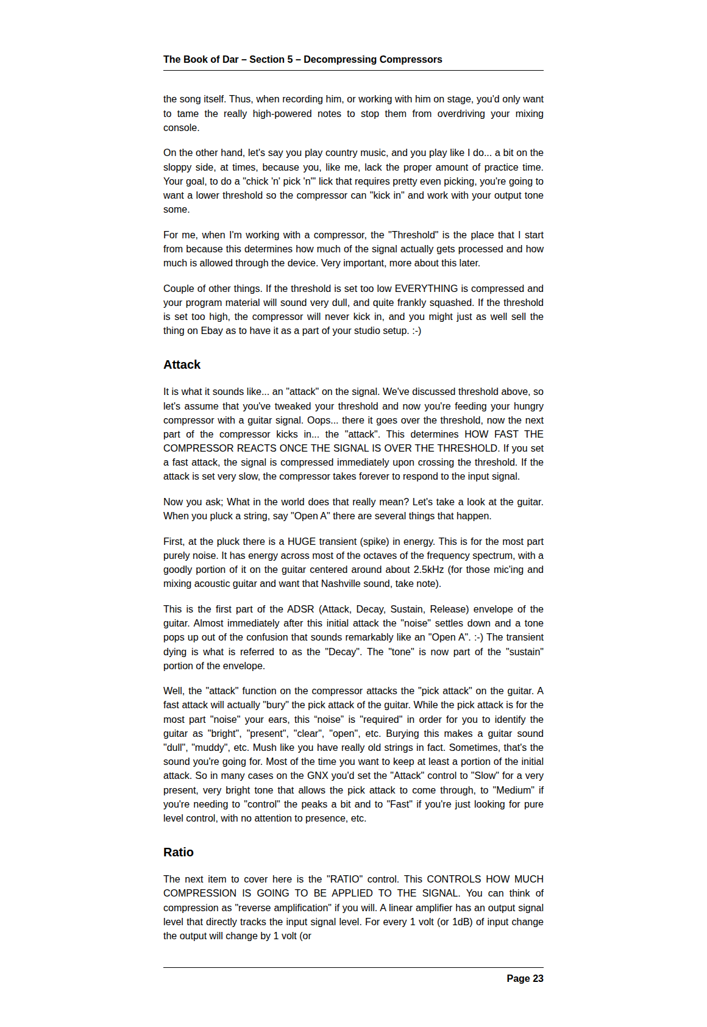The Book of Dar – Section 5 – Decompressing Compressors
the song itself. Thus, when recording him, or working with him on stage, you'd only want to tame the really high-powered notes to stop them from overdriving your mixing console.
On the other hand, let's say you play country music, and you play like I do... a bit on the sloppy side, at times, because you, like me, lack the proper amount of practice time. Your goal, to do a "chick 'n' pick 'n'" lick that requires pretty even picking, you're going to want a lower threshold so the compressor can "kick in" and work with your output tone some.
For me, when I'm working with a compressor, the "Threshold" is the place that I start from because this determines how much of the signal actually gets processed and how much is allowed through the device. Very important, more about this later.
Couple of other things. If the threshold is set too low EVERYTHING is compressed and your program material will sound very dull, and quite frankly squashed. If the threshold is set too high, the compressor will never kick in, and you might just as well sell the thing on Ebay as to have it as a part of your studio setup. :-)
Attack
It is what it sounds like... an "attack" on the signal. We've discussed threshold above, so let's assume that you've tweaked your threshold and now you're feeding your hungry compressor with a guitar signal. Oops... there it goes over the threshold, now the next part of the compressor kicks in... the "attack". This determines HOW FAST THE COMPRESSOR REACTS ONCE THE SIGNAL IS OVER THE THRESHOLD. If you set a fast attack, the signal is compressed immediately upon crossing the threshold. If the attack is set very slow, the compressor takes forever to respond to the input signal.
Now you ask; What in the world does that really mean? Let's take a look at the guitar. When you pluck a string, say "Open A" there are several things that happen.
First, at the pluck there is a HUGE transient (spike) in energy. This is for the most part purely noise. It has energy across most of the octaves of the frequency spectrum, with a goodly portion of it on the guitar centered around about 2.5kHz (for those mic'ing and mixing acoustic guitar and want that Nashville sound, take note).
This is the first part of the ADSR (Attack, Decay, Sustain, Release) envelope of the guitar. Almost immediately after this initial attack the "noise" settles down and a tone pops up out of the confusion that sounds remarkably like an "Open A". :-) The transient dying is what is referred to as the "Decay". The "tone" is now part of the "sustain" portion of the envelope.
Well, the "attack" function on the compressor attacks the "pick attack" on the guitar. A fast attack will actually "bury" the pick attack of the guitar. While the pick attack is for the most part "noise" your ears, this “noise” is "required" in order for you to identify the guitar as "bright", "present", "clear", "open", etc. Burying this makes a guitar sound "dull", "muddy", etc. Mush like you have really old strings in fact. Sometimes, that's the sound you're going for. Most of the time you want to keep at least a portion of the initial attack. So in many cases on the GNX you'd set the "Attack" control to "Slow" for a very present, very bright tone that allows the pick attack to come through, to "Medium" if you're needing to "control" the peaks a bit and to "Fast" if you're just looking for pure level control, with no attention to presence, etc.
Ratio
The next item to cover here is the "RATIO" control. This CONTROLS HOW MUCH COMPRESSION IS GOING TO BE APPLIED TO THE SIGNAL. You can think of compression as "reverse amplification" if you will. A linear amplifier has an output signal level that directly tracks the input signal level. For every 1 volt (or 1dB) of input change the output will change by 1 volt (or
Page 23